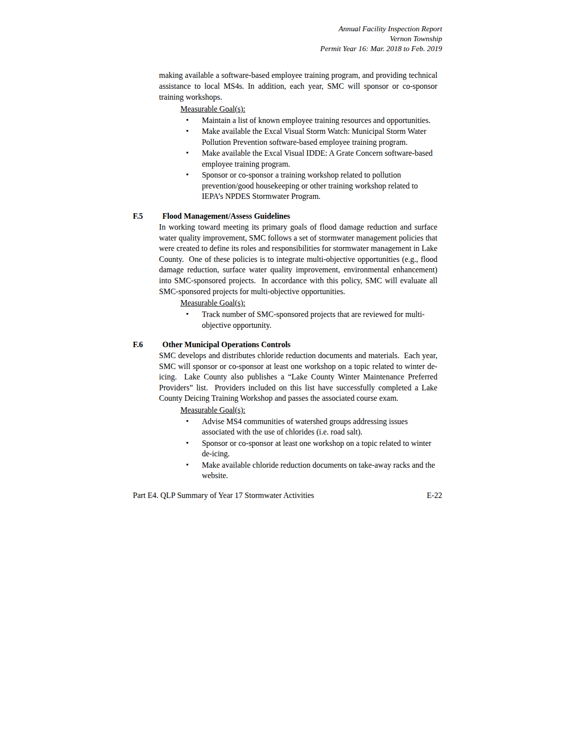Annual Facility Inspection Report
Vernon Township
Permit Year 16: Mar. 2018 to Feb. 2019
making available a software-based employee training program, and providing technical assistance to local MS4s. In addition, each year, SMC will sponsor or co-sponsor training workshops.
Measurable Goal(s):
Maintain a list of known employee training resources and opportunities.
Make available the Excal Visual Storm Watch: Municipal Storm Water Pollution Prevention software-based employee training program.
Make available the Excal Visual IDDE: A Grate Concern software-based employee training program.
Sponsor or co-sponsor a training workshop related to pollution prevention/good housekeeping or other training workshop related to IEPA’s NPDES Stormwater Program.
F.5 Flood Management/Assess Guidelines
In working toward meeting its primary goals of flood damage reduction and surface water quality improvement, SMC follows a set of stormwater management policies that were created to define its roles and responsibilities for stormwater management in Lake County. One of these policies is to integrate multi-objective opportunities (e.g., flood damage reduction, surface water quality improvement, environmental enhancement) into SMC-sponsored projects. In accordance with this policy, SMC will evaluate all SMC-sponsored projects for multi-objective opportunities.
Measurable Goal(s):
Track number of SMC-sponsored projects that are reviewed for multi-objective opportunity.
F.6 Other Municipal Operations Controls
SMC develops and distributes chloride reduction documents and materials. Each year, SMC will sponsor or co-sponsor at least one workshop on a topic related to winter de-icing. Lake County also publishes a “Lake County Winter Maintenance Preferred Providers” list. Providers included on this list have successfully completed a Lake County Deicing Training Workshop and passes the associated course exam.
Measurable Goal(s):
Advise MS4 communities of watershed groups addressing issues associated with the use of chlorides (i.e. road salt).
Sponsor or co-sponsor at least one workshop on a topic related to winter de-icing.
Make available chloride reduction documents on take-away racks and the website.
Part E4. QLP Summary of Year 17 Stormwater Activities
E-22